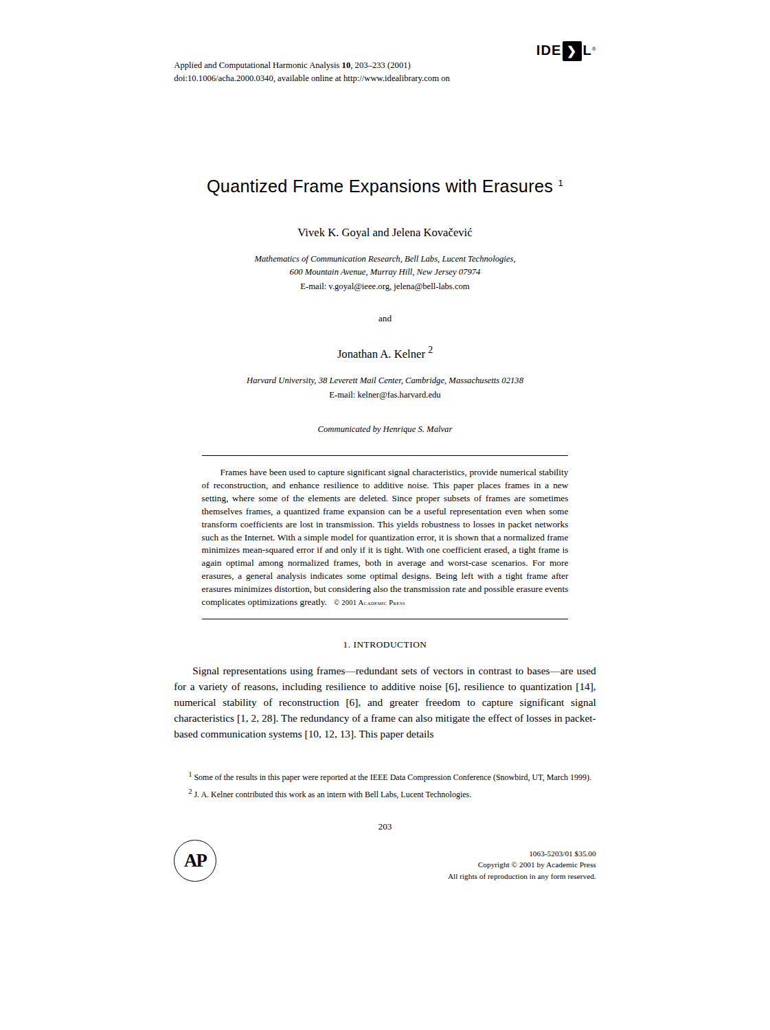IDE❯L®
Applied and Computational Harmonic Analysis 10, 203–233 (2001)
doi:10.1006/acha.2000.0340, available online at http://www.idealibrary.com on
Quantized Frame Expansions with Erasures 1
Vivek K. Goyal and Jelena Kovačević
Mathematics of Communication Research, Bell Labs, Lucent Technologies,
600 Mountain Avenue, Murray Hill, New Jersey 07974
E-mail: v.goyal@ieee.org, jelena@bell-labs.com
and
Jonathan A. Kelner 2
Harvard University, 38 Leverett Mail Center, Cambridge, Massachusetts 02138
E-mail: kelner@fas.harvard.edu
Communicated by Henrique S. Malvar
Frames have been used to capture significant signal characteristics, provide numerical stability of reconstruction, and enhance resilience to additive noise. This paper places frames in a new setting, where some of the elements are deleted. Since proper subsets of frames are sometimes themselves frames, a quantized frame expansion can be a useful representation even when some transform coefficients are lost in transmission. This yields robustness to losses in packet networks such as the Internet. With a simple model for quantization error, it is shown that a normalized frame minimizes mean-squared error if and only if it is tight. With one coefficient erased, a tight frame is again optimal among normalized frames, both in average and worst-case scenarios. For more erasures, a general analysis indicates some optimal designs. Being left with a tight frame after erasures minimizes distortion, but considering also the transmission rate and possible erasure events complicates optimizations greatly. © 2001 Academic Press
1. INTRODUCTION
Signal representations using frames—redundant sets of vectors in contrast to bases—are used for a variety of reasons, including resilience to additive noise [6], resilience to quantization [14], numerical stability of reconstruction [6], and greater freedom to capture significant signal characteristics [1, 2, 28]. The redundancy of a frame can also mitigate the effect of losses in packet-based communication systems [10, 12, 13]. This paper details
1 Some of the results in this paper were reported at the IEEE Data Compression Conference (Snowbird, UT, March 1999).
2 J. A. Kelner contributed this work as an intern with Bell Labs, Lucent Technologies.
203
AP
1063-5203/01 $35.00
Copyright © 2001 by Academic Press
All rights of reproduction in any form reserved.